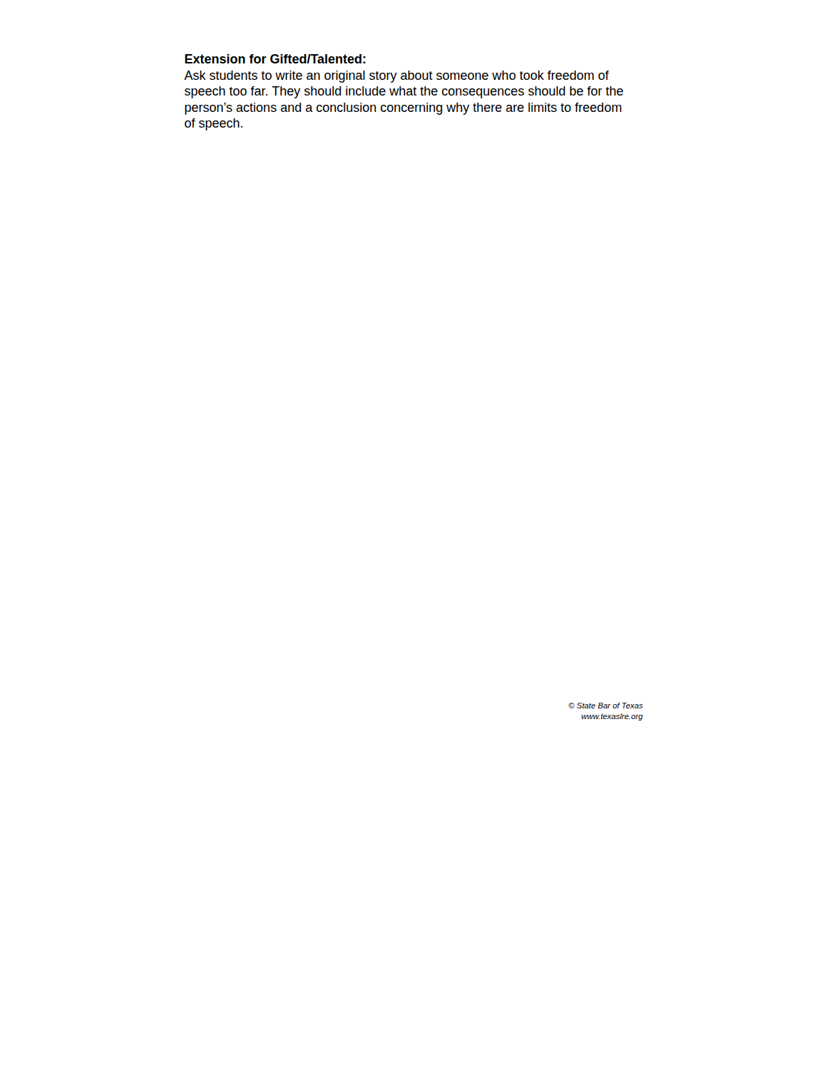Extension for Gifted/Talented:
Ask students to write an original story about someone who took freedom of speech too far. They should include what the consequences should be for the person’s actions and a conclusion concerning why there are limits to freedom of speech.
© State Bar of Texas www.texaslre.org